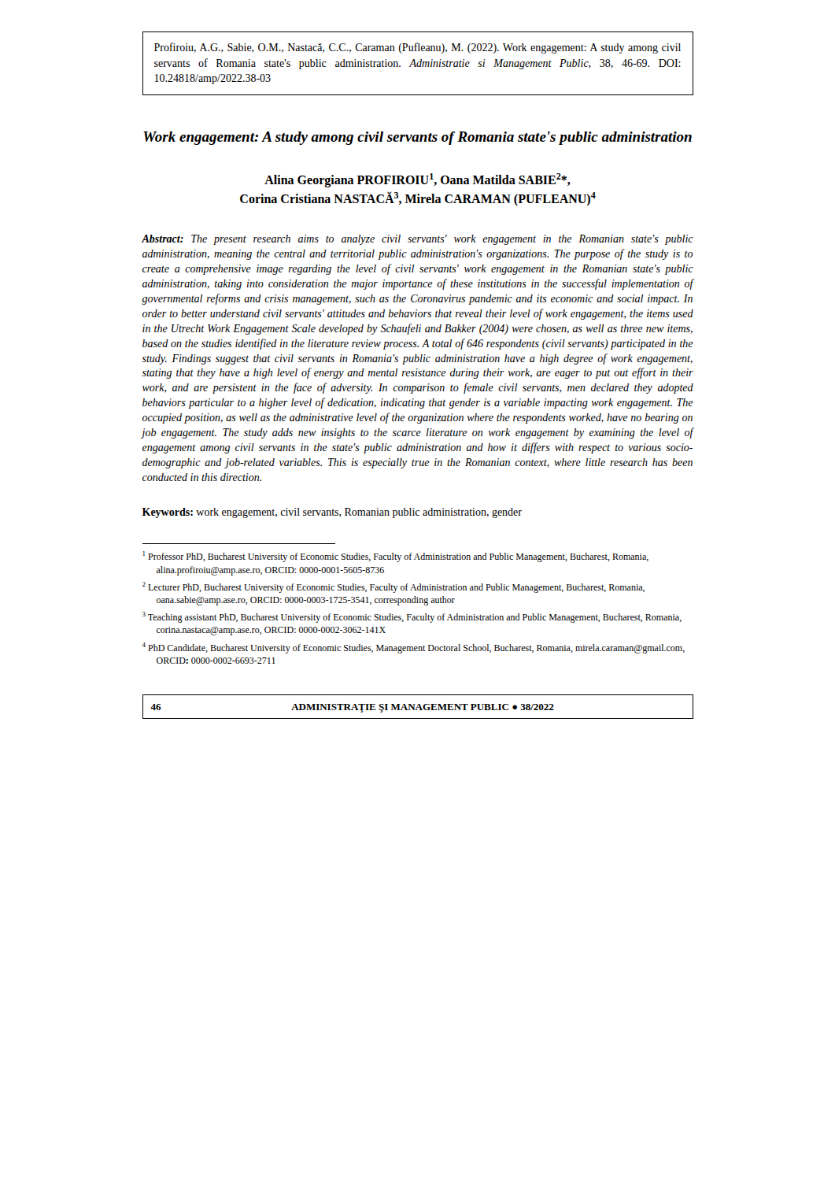Profiroiu, A.G., Sabie, O.M., Nastacă, C.C., Caraman (Pufleanu), M. (2022). Work engagement: A study among civil servants of Romania state's public administration. Administratie si Management Public, 38, 46-69. DOI: 10.24818/amp/2022.38-03
Work engagement: A study among civil servants of Romania state's public administration
Alina Georgiana PROFIROIU1, Oana Matilda SABIE2*,
Corina Cristiana NASTACĂ3, Mirela CARAMAN (PUFLEANU)4
Abstract: The present research aims to analyze civil servants' work engagement in the Romanian state's public administration, meaning the central and territorial public administration's organizations. The purpose of the study is to create a comprehensive image regarding the level of civil servants' work engagement in the Romanian state's public administration, taking into consideration the major importance of these institutions in the successful implementation of governmental reforms and crisis management, such as the Coronavirus pandemic and its economic and social impact. In order to better understand civil servants' attitudes and behaviors that reveal their level of work engagement, the items used in the Utrecht Work Engagement Scale developed by Schaufeli and Bakker (2004) were chosen, as well as three new items, based on the studies identified in the literature review process. A total of 646 respondents (civil servants) participated in the study. Findings suggest that civil servants in Romania's public administration have a high degree of work engagement, stating that they have a high level of energy and mental resistance during their work, are eager to put out effort in their work, and are persistent in the face of adversity. In comparison to female civil servants, men declared they adopted behaviors particular to a higher level of dedication, indicating that gender is a variable impacting work engagement. The occupied position, as well as the administrative level of the organization where the respondents worked, have no bearing on job engagement. The study adds new insights to the scarce literature on work engagement by examining the level of engagement among civil servants in the state's public administration and how it differs with respect to various socio-demographic and job-related variables. This is especially true in the Romanian context, where little research has been conducted in this direction.
Keywords: work engagement, civil servants, Romanian public administration, gender
1 Professor PhD, Bucharest University of Economic Studies, Faculty of Administration and Public Management, Bucharest, Romania, alina.profiroiu@amp.ase.ro, ORCID: 0000-0001-5605-8736
2 Lecturer PhD, Bucharest University of Economic Studies, Faculty of Administration and Public Management, Bucharest, Romania, oana.sabie@amp.ase.ro, ORCID: 0000-0003-1725-3541, corresponding author
3 Teaching assistant PhD, Bucharest University of Economic Studies, Faculty of Administration and Public Management, Bucharest, Romania, corina.nastaca@amp.ase.ro, ORCID: 0000-0002-3062-141X
4 PhD Candidate, Bucharest University of Economic Studies, Management Doctoral School, Bucharest, Romania, mirela.caraman@gmail.com, ORCID: 0000-0002-6693-2711
46 ADMINISTRAŢIE ŞI MANAGEMENT PUBLIC ● 38/2022